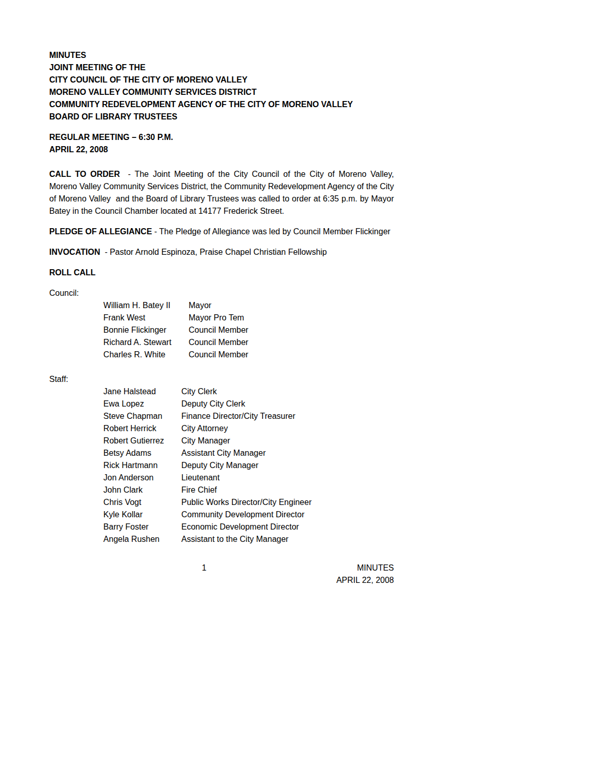MINUTES
JOINT MEETING OF THE
CITY COUNCIL OF THE CITY OF MORENO VALLEY
MORENO VALLEY COMMUNITY SERVICES DISTRICT
COMMUNITY REDEVELOPMENT AGENCY OF THE CITY OF MORENO VALLEY
BOARD OF LIBRARY TRUSTEES
REGULAR MEETING – 6:30 P.M.
APRIL 22, 2008
CALL TO ORDER - The Joint Meeting of the City Council of the City of Moreno Valley, Moreno Valley Community Services District, the Community Redevelopment Agency of the City of Moreno Valley and the Board of Library Trustees was called to order at 6:35 p.m. by Mayor Batey in the Council Chamber located at 14177 Frederick Street.
PLEDGE OF ALLEGIANCE - The Pledge of Allegiance was led by Council Member Flickinger
INVOCATION - Pastor Arnold Espinoza, Praise Chapel Christian Fellowship
ROLL CALL
Council:
| William H. Batey II | Mayor |
| Frank West | Mayor Pro Tem |
| Bonnie Flickinger | Council Member |
| Richard A. Stewart | Council Member |
| Charles R. White | Council Member |
Staff:
| Jane Halstead | City Clerk |
| Ewa Lopez | Deputy City Clerk |
| Steve Chapman | Finance Director/City Treasurer |
| Robert Herrick | City Attorney |
| Robert Gutierrez | City Manager |
| Betsy Adams | Assistant City Manager |
| Rick Hartmann | Deputy City Manager |
| Jon Anderson | Lieutenant |
| John Clark | Fire Chief |
| Chris Vogt | Public Works Director/City Engineer |
| Kyle Kollar | Community Development Director |
| Barry Foster | Economic Development Director |
| Angela Rushen | Assistant to the City Manager |
1
MINUTES
APRIL 22, 2008